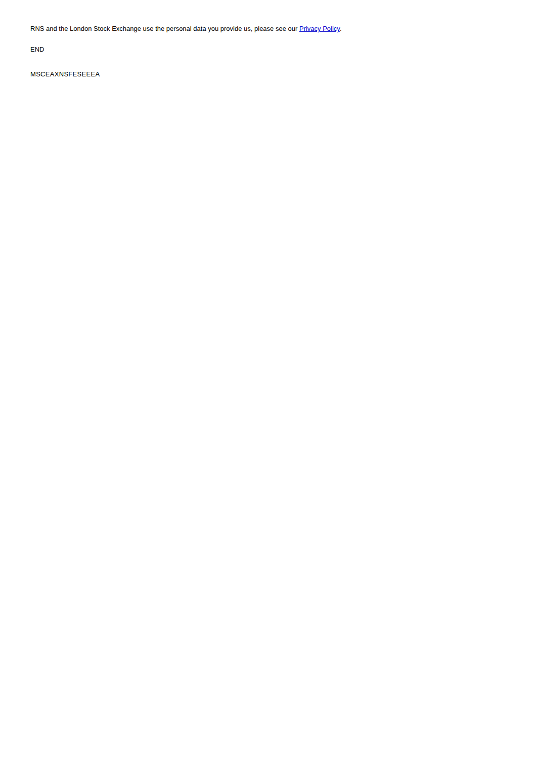RNS and the London Stock Exchange use the personal data you provide us, please see our Privacy Policy.
END
MSCEAXNSFESEEEA